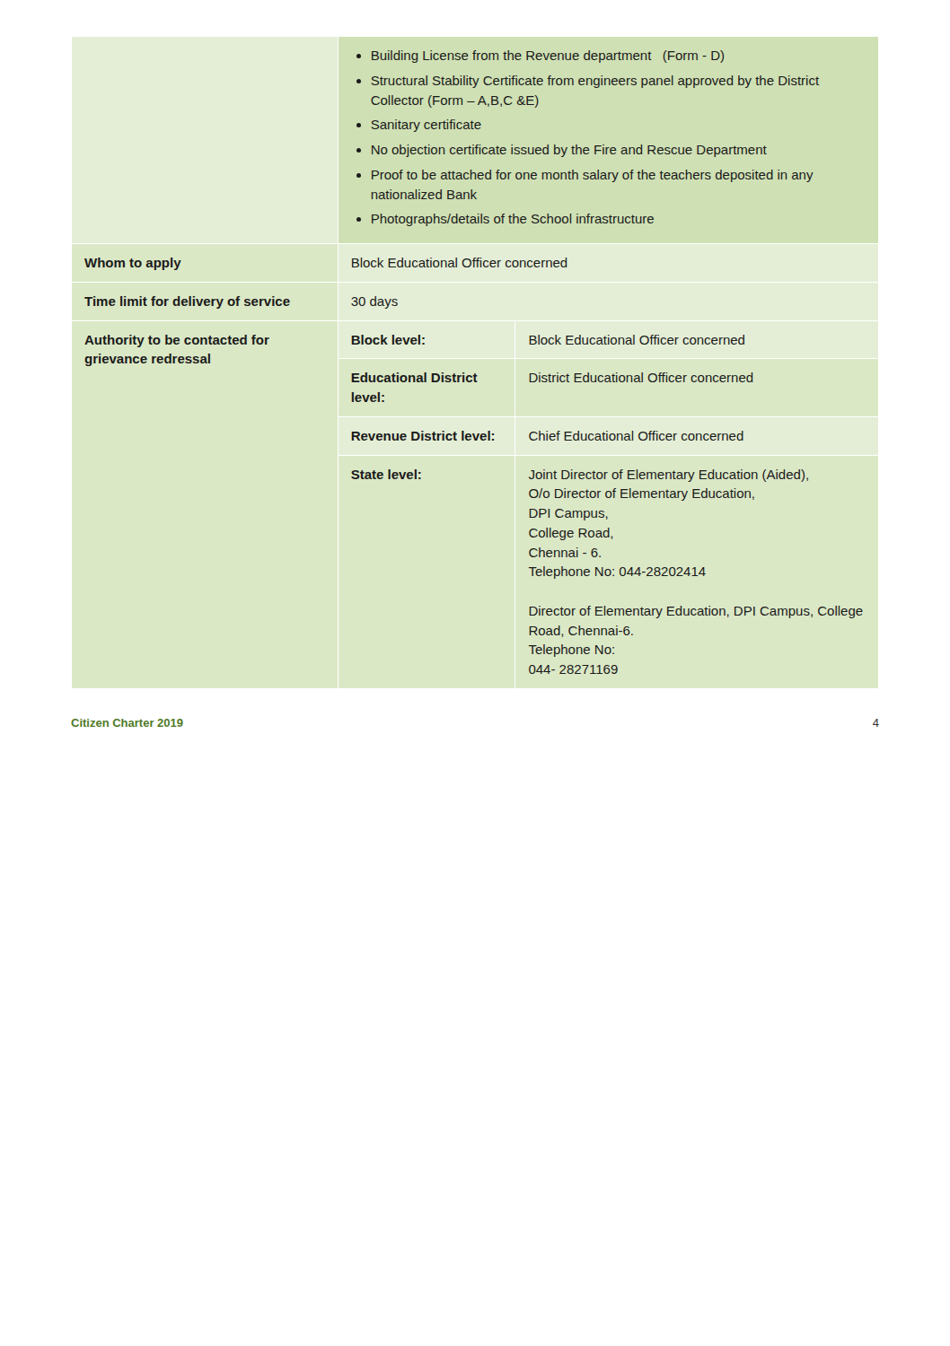| | Building License from the Revenue department (Form - D) Structural Stability Certificate from engineers panel approved by the District Collector (Form – A,B,C &E) Sanitary certificate No objection certificate issued by the Fire and Rescue Department Proof to be attached for one month salary of the teachers deposited in any nationalized Bank Photographs/details of the School infrastructure |
| Whom to apply | Block Educational Officer concerned |
| Time limit for delivery of service | 30 days |
| Authority to be contacted for grievance redressal | Block level: | Block Educational Officer concerned |
| Educational District level: | District Educational Officer concerned |
| Revenue District level: | Chief Educational Officer concerned |
| State level: | Joint Director of Elementary Education (Aided), O/o Director of Elementary Education, DPI Campus, College Road, Chennai - 6. Telephone No: 044-28202414 Director of Elementary Education, DPI Campus, College Road, Chennai-6. Telephone No: 044- 28271169 |
Citizen Charter 2019 4